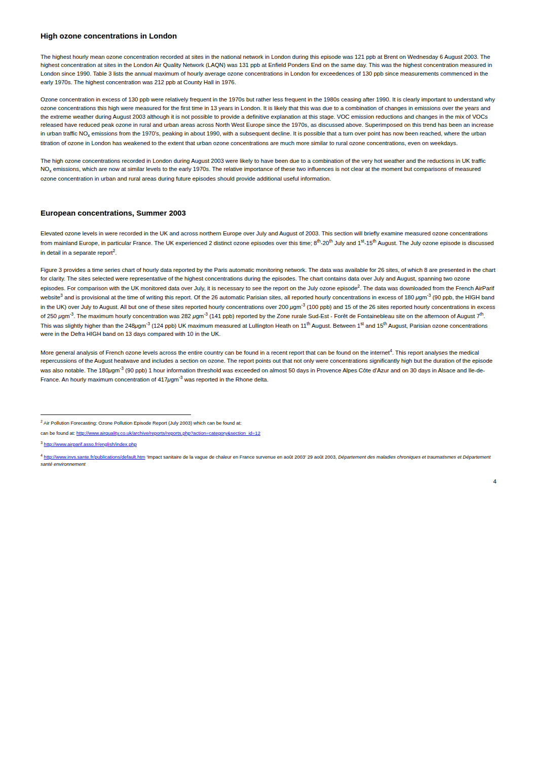High ozone concentrations in London
The highest hourly mean ozone concentration recorded at sites in the national network in London during this episode was 121 ppb at Brent on Wednesday 6 August 2003. The highest concentration at sites in the London Air Quality Network (LAQN) was 131 ppb at Enfield Ponders End on the same day. This was the highest concentration measured in London since 1990. Table 3 lists the annual maximum of hourly average ozone concentrations in London for exceedences of 130 ppb since measurements commenced in the early 1970s. The highest concentration was 212 ppb at County Hall in 1976.
Ozone concentration in excess of 130 ppb were relatively frequent in the 1970s but rather less frequent in the 1980s ceasing after 1990. It is clearly important to understand why ozone concentrations this high were measured for the first time in 13 years in London. It is likely that this was due to a combination of changes in emissions over the years and the extreme weather during August 2003 although it is not possible to provide a definitive explanation at this stage. VOC emission reductions and changes in the mix of VOCs released have reduced peak ozone in rural and urban areas across North West Europe since the 1970s, as discussed above. Superimposed on this trend has been an increase in urban traffic NOx emissions from the 1970's, peaking in about 1990, with a subsequent decline. It is possible that a turn over point has now been reached, where the urban titration of ozone in London has weakened to the extent that urban ozone concentrations are much more similar to rural ozone concentrations, even on weekdays.
The high ozone concentrations recorded in London during August 2003 were likely to have been due to a combination of the very hot weather and the reductions in UK traffic NOx emissions, which are now at similar levels to the early 1970s. The relative importance of these two influences is not clear at the moment but comparisons of measured ozone concentration in urban and rural areas during future episodes should provide additional useful information.
European concentrations, Summer 2003
Elevated ozone levels in were recorded in the UK and across northern Europe over July and August of 2003. This section will briefly examine measured ozone concentrations from mainland Europe, in particular France. The UK experienced 2 distinct ozone episodes over this time; 8th-20th July and 1st-15th August. The July ozone episode is discussed in detail in a separate report2.
Figure 3 provides a time series chart of hourly data reported by the Paris automatic monitoring network. The data was available for 26 sites, of which 8 are presented in the chart for clarity. The sites selected were representative of the highest concentrations during the episodes. The chart contains data over July and August, spanning two ozone episodes. For comparison with the UK monitored data over July, it is necessary to see the report on the July ozone episode2. The data was downloaded from the French AirParif website3 and is provisional at the time of writing this report. Of the 26 automatic Parisian sites, all reported hourly concentrations in excess of 180 μgm-3 (90 ppb, the HIGH band in the UK) over July to August. All but one of these sites reported hourly concentrations over 200 μgm-3 (100 ppb) and 15 of the 26 sites reported hourly concentrations in excess of 250 μgm-3. The maximum hourly concentration was 282 μgm-3 (141 ppb) reported by the Zone rurale Sud-Est - Forêt de Fontainebleau site on the afternoon of August 7th. This was slightly higher than the 248μgm-3 (124 ppb) UK maximum measured at Lullington Heath on 11th August. Between 1st and 15th August, Parisian ozone concentrations were in the Defra HIGH band on 13 days compared with 10 in the UK.
More general analysis of French ozone levels across the entire country can be found in a recent report that can be found on the internet4. This report analyses the medical repercussions of the August heatwave and includes a section on ozone. The report points out that not only were concentrations significantly high but the duration of the episode was also notable. The 180μgm-3 (90 ppb) 1 hour information threshold was exceeded on almost 50 days in Provence Alpes Côte d'Azur and on 30 days in Alsace and Ile-de-France. An hourly maximum concentration of 417μgm-3 was reported in the Rhone delta.
2 Air Pollution Forecasting: Ozone Pollution Episode Report (July 2003) which can be found at:
can be found at: http://www.airquality.co.uk/archive/reports/reports.php?action=category&section_id=12
3 http://www.airparif.asso.fr/english/index.php
4 http://www.invs.sante.fr/publications/default.htm 'Impact sanitaire de la vague de chaleur en France survenue en août 2003' 29 août 2003, Département des maladies chroniques et traumatismes et Département santé environnement
4